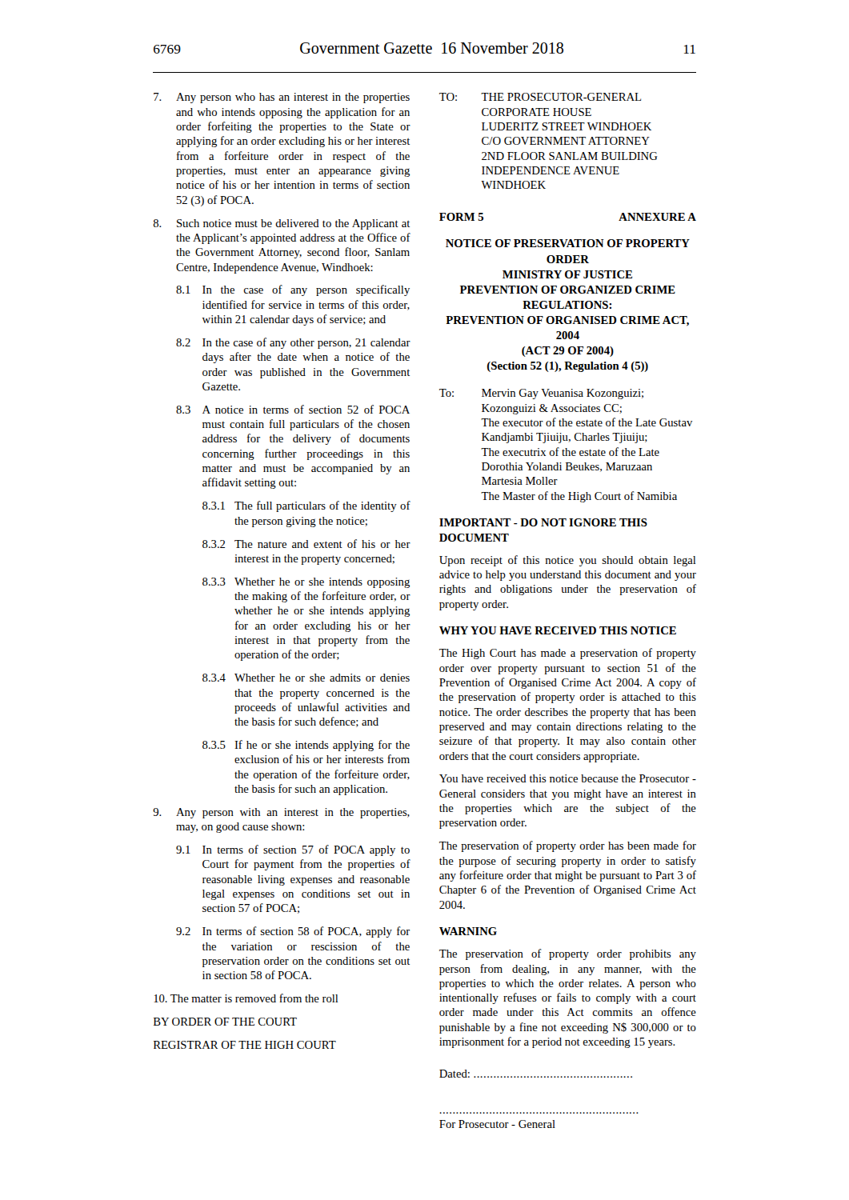6769
Government Gazette 16 November 2018
11
7.
Any person who has an interest in the properties and who intends opposing the application for an order forfeiting the properties to the State or applying for an order excluding his or her interest from a forfeiture order in respect of the properties, must enter an appearance giving notice of his or her intention in terms of section 52 (3) of POCA.
8.
Such notice must be delivered to the Applicant at the Applicant’s appointed address at the Office of the Government Attorney, second floor, Sanlam Centre, Independence Avenue, Windhoek:
8.1
In the case of any person specifically identified for service in terms of this order, within 21 calendar days of service; and
8.2
In the case of any other person, 21 calendar days after the date when a notice of the order was published in the Government Gazette.
8.3
A notice in terms of section 52 of POCA must contain full particulars of the chosen address for the delivery of documents concerning further proceedings in this matter and must be accompanied by an affidavit setting out:
8.3.1
The full particulars of the identity of the person giving the notice;
8.3.2
The nature and extent of his or her interest in the property concerned;
8.3.3
Whether he or she intends opposing the making of the forfeiture order, or whether he or she intends applying for an order excluding his or her interest in that property from the operation of the order;
8.3.4
Whether he or she admits or denies that the property concerned is the proceeds of unlawful activities and the basis for such defence; and
8.3.5
If he or she intends applying for the exclusion of his or her interests from the operation of the forfeiture order, the basis for such an application.
9.
Any person with an interest in the properties, may, on good cause shown:
9.1
In terms of section 57 of POCA apply to Court for payment from the properties of reasonable living expenses and reasonable legal expenses on conditions set out in section 57 of POCA;
9.2
In terms of section 58 of POCA, apply for the variation or rescission of the preservation order on the conditions set out in section 58 of POCA.
10. The matter is removed from the roll
BY ORDER OF THE COURT
REGISTRAR OF THE HIGH COURT
TO:
THE PROSECUTOR-GENERAL
CORPORATE HOUSE
LUDERITZ STREET WINDHOEK
C/O GOVERNMENT ATTORNEY
2ND FLOOR SANLAM BUILDING
INDEPENDENCE AVENUE
WINDHOEK
FORM 5 ANNEXURE A
NOTICE OF PRESERVATION OF PROPERTY ORDER
MINISTRY OF JUSTICE
PREVENTION OF ORGANIZED CRIME
REGULATIONS:
PREVENTION OF ORGANISED CRIME ACT, 2004
(ACT 29 OF 2004)
(Section 52 (1), Regulation 4 (5))
To:
Mervin Gay Veuanisa Kozonguizi;
Kozonguizi & Associates CC;
The executor of the estate of the Late Gustav Kandjambi Tjiuiju, Charles Tjiuiju;
The executrix of the estate of the Late Dorothia Yolandi Beukes, Maruzaan Martesia Moller
The Master of the High Court of Namibia
IMPORTANT - DO NOT IGNORE THIS DOCUMENT
Upon receipt of this notice you should obtain legal advice to help you understand this document and your rights and obligations under the preservation of property order.
WHY YOU HAVE RECEIVED THIS NOTICE
The High Court has made a preservation of property order over property pursuant to section 51 of the Prevention of Organised Crime Act 2004. A copy of the preservation of property order is attached to this notice. The order describes the property that has been preserved and may contain directions relating to the seizure of that property. It may also contain other orders that the court considers appropriate.
You have received this notice because the Prosecutor - General considers that you might have an interest in the properties which are the subject of the preservation order.
The preservation of property order has been made for the purpose of securing property in order to satisfy any forfeiture order that might be pursuant to Part 3 of Chapter 6 of the Prevention of Organised Crime Act 2004.
WARNING
The preservation of property order prohibits any person from dealing, in any manner, with the properties to which the order relates. A person who intentionally refuses or fails to comply with a court order made under this Act commits an offence punishable by a fine not exceeding N$ 300,000 or to imprisonment for a period not exceeding 15 years.
Dated: ................................................
............................................................
For Prosecutor - General